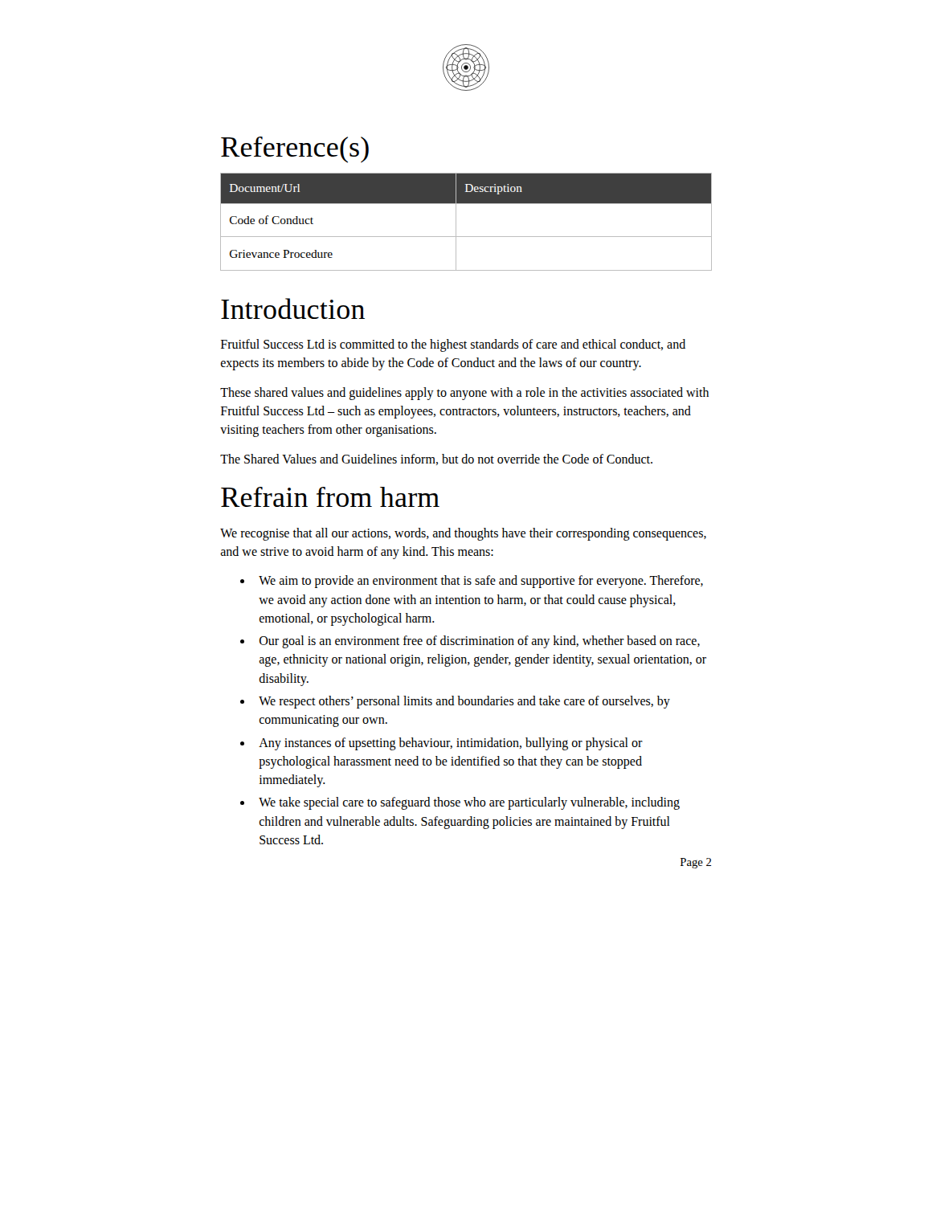Reference(s)
| Document/Url | Description |
| --- | --- |
| Code of Conduct | |
| Grievance Procedure | |
Introduction
Fruitful Success Ltd is committed to the highest standards of care and ethical conduct, and expects its members to abide by the Code of Conduct and the laws of our country.
These shared values and guidelines apply to anyone with a role in the activities associated with Fruitful Success Ltd – such as employees, contractors, volunteers, instructors, teachers, and visiting teachers from other organisations.
The Shared Values and Guidelines inform, but do not override the Code of Conduct.
Refrain from harm
We recognise that all our actions, words, and thoughts have their corresponding consequences, and we strive to avoid harm of any kind. This means:
We aim to provide an environment that is safe and supportive for everyone. Therefore, we avoid any action done with an intention to harm, or that could cause physical, emotional, or psychological harm.
Our goal is an environment free of discrimination of any kind, whether based on race, age, ethnicity or national origin, religion, gender, gender identity, sexual orientation, or disability.
We respect others’ personal limits and boundaries and take care of ourselves, by communicating our own.
Any instances of upsetting behaviour, intimidation, bullying or physical or psychological harassment need to be identified so that they can be stopped immediately.
We take special care to safeguard those who are particularly vulnerable, including children and vulnerable adults. Safeguarding policies are maintained by Fruitful Success Ltd.
Page 2